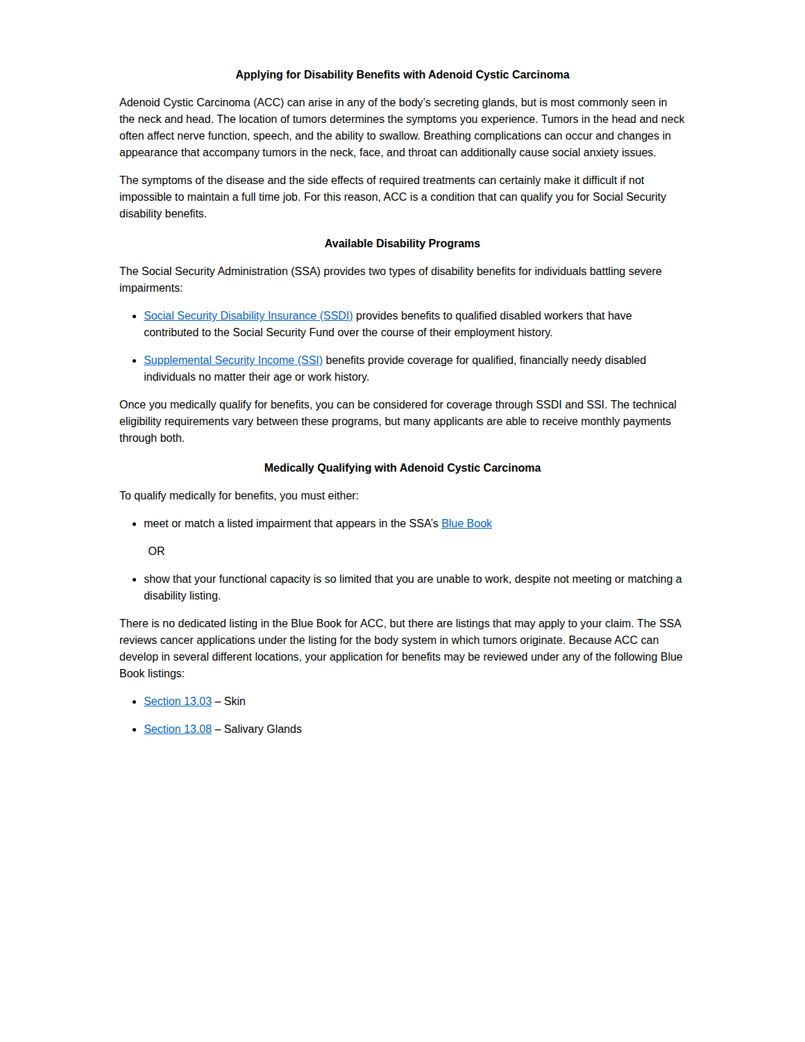Applying for Disability Benefits with Adenoid Cystic Carcinoma
Adenoid Cystic Carcinoma (ACC) can arise in any of the body’s secreting glands, but is most commonly seen in the neck and head. The location of tumors determines the symptoms you experience. Tumors in the head and neck often affect nerve function, speech, and the ability to swallow. Breathing complications can occur and changes in appearance that accompany tumors in the neck, face, and throat can additionally cause social anxiety issues.
The symptoms of the disease and the side effects of required treatments can certainly make it difficult if not impossible to maintain a full time job. For this reason, ACC is a condition that can qualify you for Social Security disability benefits.
Available Disability Programs
The Social Security Administration (SSA) provides two types of disability benefits for individuals battling severe impairments:
Social Security Disability Insurance (SSDI) provides benefits to qualified disabled workers that have contributed to the Social Security Fund over the course of their employment history.
Supplemental Security Income (SSI) benefits provide coverage for qualified, financially needy disabled individuals no matter their age or work history.
Once you medically qualify for benefits, you can be considered for coverage through SSDI and SSI. The technical eligibility requirements vary between these programs, but many applicants are able to receive monthly payments through both.
Medically Qualifying with Adenoid Cystic Carcinoma
To qualify medically for benefits, you must either:
meet or match a listed impairment that appears in the SSA’s Blue Book
OR
show that your functional capacity is so limited that you are unable to work, despite not meeting or matching a disability listing.
There is no dedicated listing in the Blue Book for ACC, but there are listings that may apply to your claim. The SSA reviews cancer applications under the listing for the body system in which tumors originate. Because ACC can develop in several different locations, your application for benefits may be reviewed under any of the following Blue Book listings:
Section 13.03 – Skin
Section 13.08 – Salivary Glands